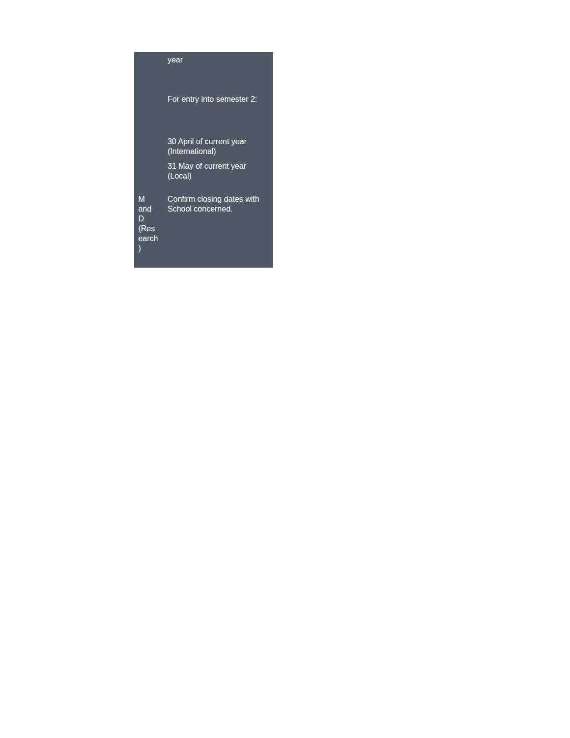| | year |
| | For entry into semester 2: |
| | 30 April of current year (International) 31 May of current year (Local) |
| M and D (Research) | Confirm closing dates with School concerned. |